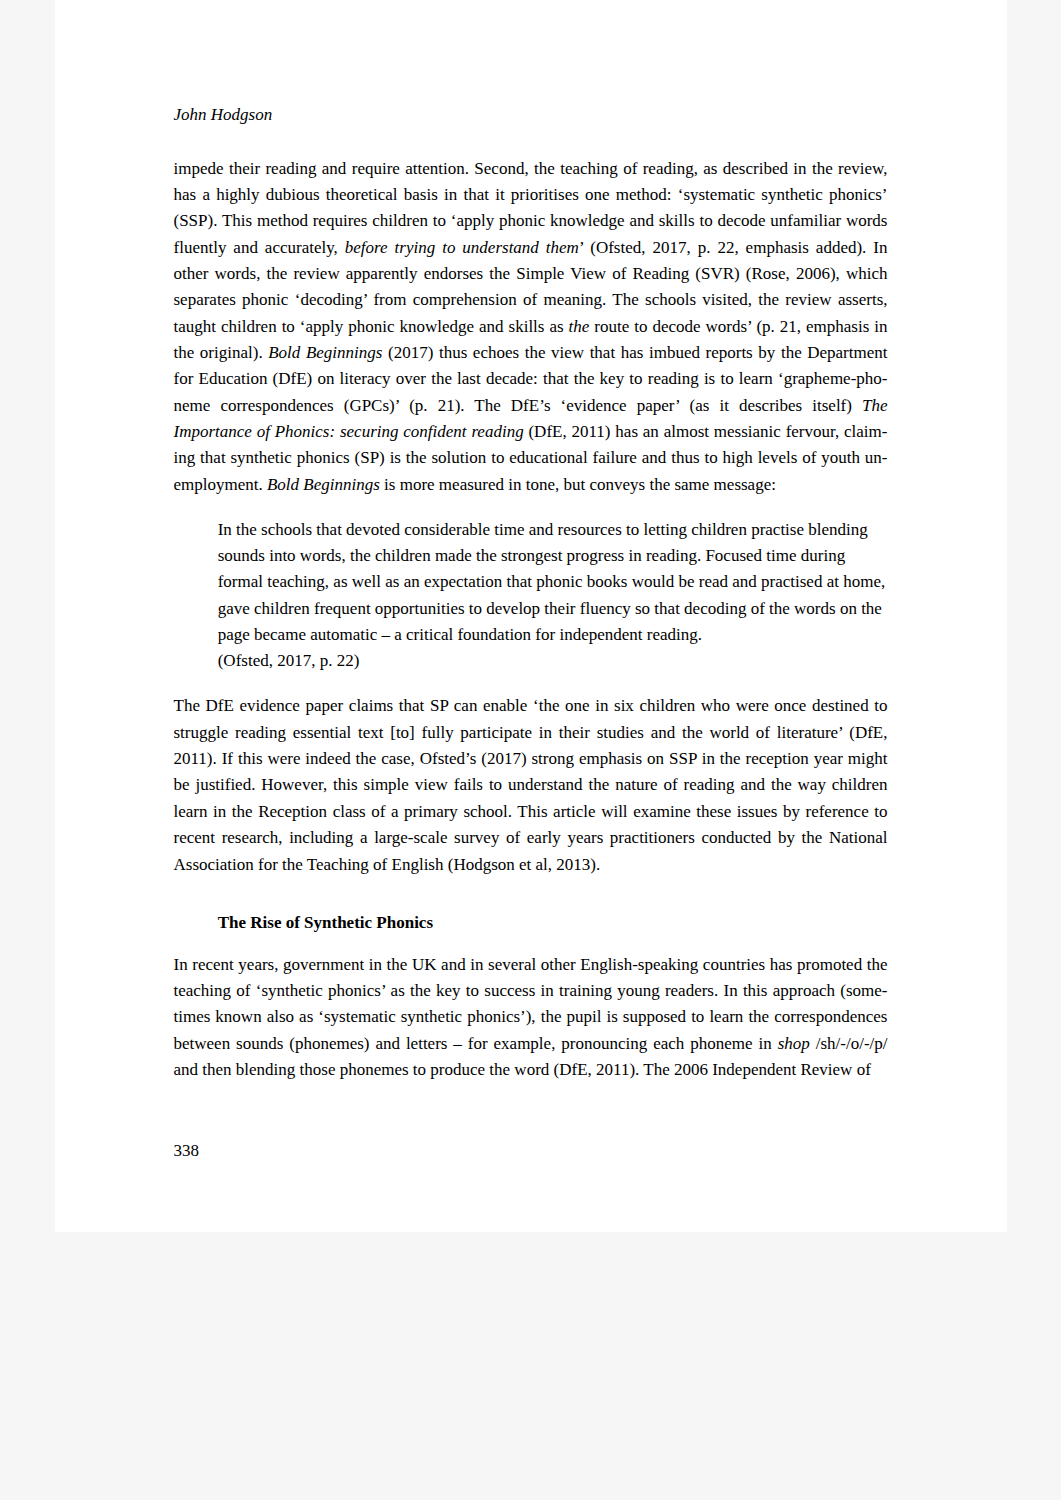John Hodgson
impede their reading and require attention. Second, the teaching of reading, as described in the review, has a highly dubious theoretical basis in that it prioritises one method: ‘systematic synthetic phonics’ (SSP). This method requires children to ‘apply phonic knowledge and skills to decode unfamiliar words fluently and accurately, before trying to understand them’ (Ofsted, 2017, p. 22, emphasis added). In other words, the review apparently endorses the Simple View of Reading (SVR) (Rose, 2006), which separates phonic ‘decoding’ from comprehension of meaning. The schools visited, the review asserts, taught children to ‘apply phonic knowledge and skills as the route to decode words’ (p. 21, emphasis in the original). Bold Beginnings (2017) thus echoes the view that has imbued reports by the Department for Education (DfE) on literacy over the last decade: that the key to reading is to learn ‘grapheme-phoneme correspondences (GPCs)’ (p. 21). The DfE’s ‘evidence paper’ (as it describes itself) The Importance of Phonics: securing confident reading (DfE, 2011) has an almost messianic fervour, claiming that synthetic phonics (SP) is the solution to educational failure and thus to high levels of youth unemployment. Bold Beginnings is more measured in tone, but conveys the same message:
In the schools that devoted considerable time and resources to letting children practise blending sounds into words, the children made the strongest progress in reading. Focused time during formal teaching, as well as an expectation that phonic books would be read and practised at home, gave children frequent opportunities to develop their fluency so that decoding of the words on the page became automatic – a critical foundation for independent reading.
(Ofsted, 2017, p. 22)
The DfE evidence paper claims that SP can enable ‘the one in six children who were once destined to struggle reading essential text [to] fully participate in their studies and the world of literature’ (DfE, 2011). If this were indeed the case, Ofsted’s (2017) strong emphasis on SSP in the reception year might be justified. However, this simple view fails to understand the nature of reading and the way children learn in the Reception class of a primary school. This article will examine these issues by reference to recent research, including a large-scale survey of early years practitioners conducted by the National Association for the Teaching of English (Hodgson et al, 2013).
The Rise of Synthetic Phonics
In recent years, government in the UK and in several other English-speaking countries has promoted the teaching of ‘synthetic phonics’ as the key to success in training young readers. In this approach (sometimes known also as ‘systematic synthetic phonics’), the pupil is supposed to learn the correspondences between sounds (phonemes) and letters – for example, pronouncing each phoneme in shop /sh/-/o/-/p/ and then blending those phonemes to produce the word (DfE, 2011). The 2006 Independent Review of
338